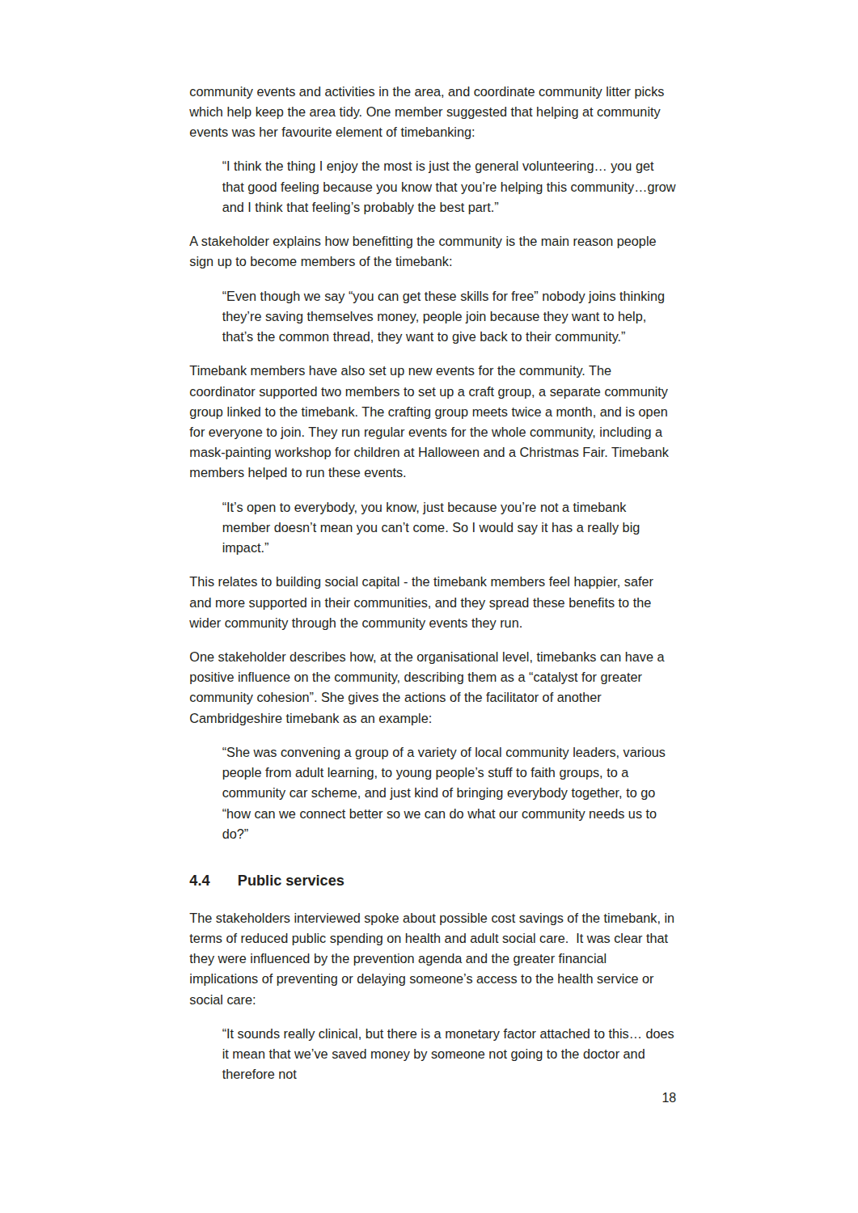community events and activities in the area, and coordinate community litter picks which help keep the area tidy. One member suggested that helping at community events was her favourite element of timebanking:
“I think the thing I enjoy the most is just the general volunteering… you get that good feeling because you know that you’re helping this community…grow and I think that feeling’s probably the best part.”
A stakeholder explains how benefitting the community is the main reason people sign up to become members of the timebank:
“Even though we say “you can get these skills for free” nobody joins thinking they’re saving themselves money, people join because they want to help, that’s the common thread, they want to give back to their community.”
Timebank members have also set up new events for the community. The coordinator supported two members to set up a craft group, a separate community group linked to the timebank. The crafting group meets twice a month, and is open for everyone to join. They run regular events for the whole community, including a mask-painting workshop for children at Halloween and a Christmas Fair. Timebank members helped to run these events.
“It’s open to everybody, you know, just because you’re not a timebank member doesn’t mean you can’t come. So I would say it has a really big impact.”
This relates to building social capital - the timebank members feel happier, safer and more supported in their communities, and they spread these benefits to the wider community through the community events they run.
One stakeholder describes how, at the organisational level, timebanks can have a positive influence on the community, describing them as a “catalyst for greater community cohesion”. She gives the actions of the facilitator of another Cambridgeshire timebank as an example:
“She was convening a group of a variety of local community leaders, various people from adult learning, to young people’s stuff to faith groups, to a community car scheme, and just kind of bringing everybody together, to go “how can we connect better so we can do what our community needs us to do?”
4.4 Public services
The stakeholders interviewed spoke about possible cost savings of the timebank, in terms of reduced public spending on health and adult social care. It was clear that they were influenced by the prevention agenda and the greater financial implications of preventing or delaying someone’s access to the health service or social care:
“It sounds really clinical, but there is a monetary factor attached to this… does it mean that we’ve saved money by someone not going to the doctor and therefore not
18